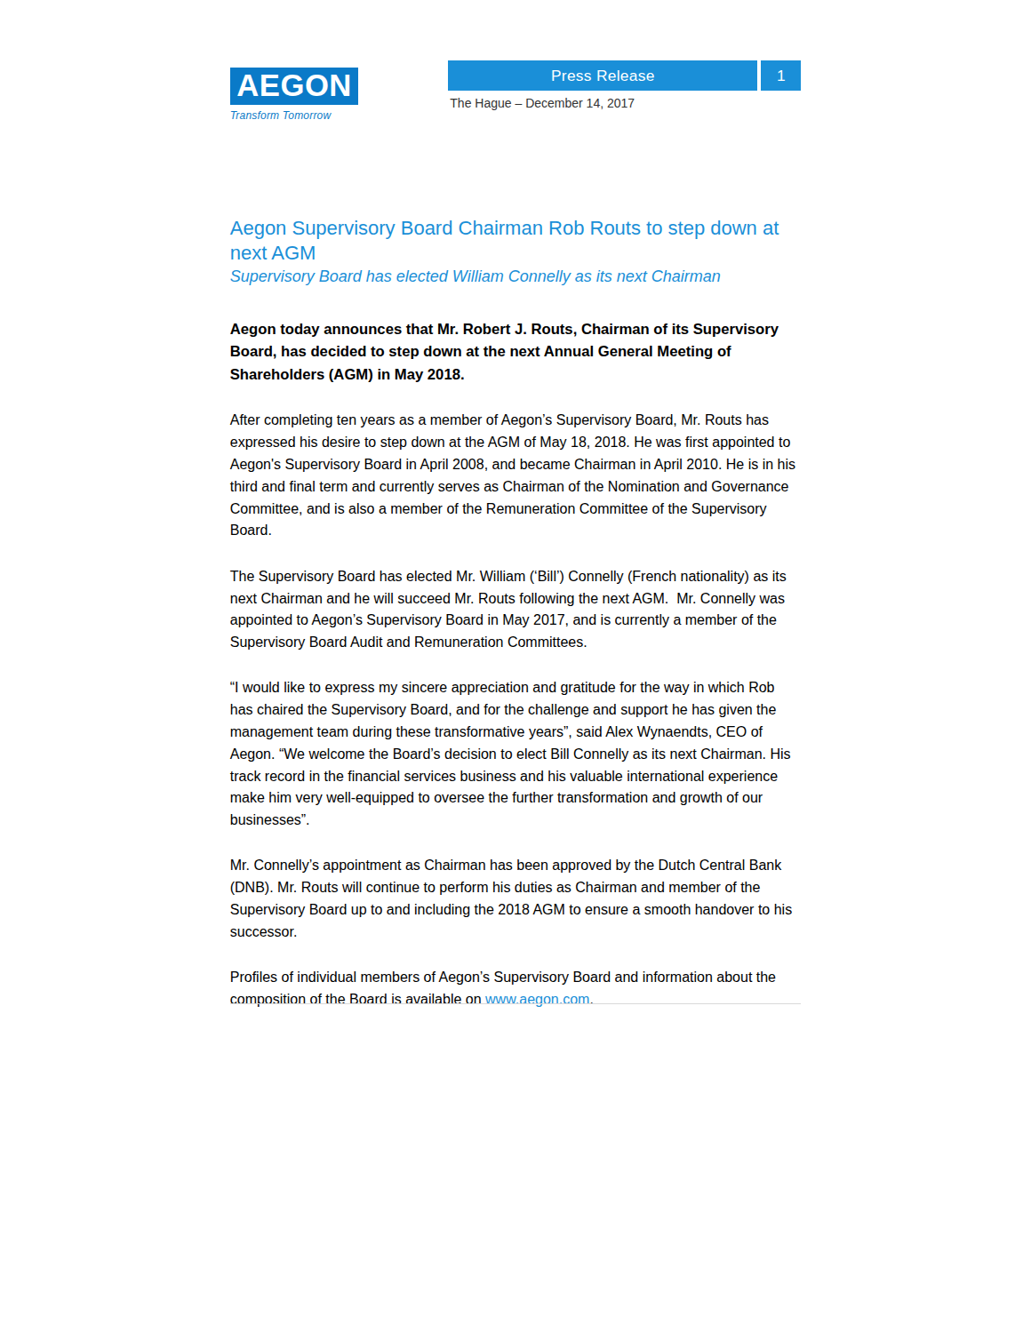AEGON
Transform Tomorrow
Press Release
1
The Hague – December 14, 2017
Aegon Supervisory Board Chairman Rob Routs to step down at next AGM
Supervisory Board has elected William Connelly as its next Chairman
Aegon today announces that Mr. Robert J. Routs, Chairman of its Supervisory Board, has decided to step down at the next Annual General Meeting of Shareholders (AGM) in May 2018.
After completing ten years as a member of Aegon’s Supervisory Board, Mr. Routs has expressed his desire to step down at the AGM of May 18, 2018. He was first appointed to Aegon's Supervisory Board in April 2008, and became Chairman in April 2010. He is in his third and final term and currently serves as Chairman of the Nomination and Governance Committee, and is also a member of the Remuneration Committee of the Supervisory Board.
The Supervisory Board has elected Mr. William (‘Bill’) Connelly (French nationality) as its next Chairman and he will succeed Mr. Routs following the next AGM. Mr. Connelly was appointed to Aegon’s Supervisory Board in May 2017, and is currently a member of the Supervisory Board Audit and Remuneration Committees.
“I would like to express my sincere appreciation and gratitude for the way in which Rob has chaired the Supervisory Board, and for the challenge and support he has given the management team during these transformative years”, said Alex Wynaendts, CEO of Aegon. “We welcome the Board’s decision to elect Bill Connelly as its next Chairman. His track record in the financial services business and his valuable international experience make him very well-equipped to oversee the further transformation and growth of our businesses”.
Mr. Connelly’s appointment as Chairman has been approved by the Dutch Central Bank (DNB). Mr. Routs will continue to perform his duties as Chairman and member of the Supervisory Board up to and including the 2018 AGM to ensure a smooth handover to his successor.
Profiles of individual members of Aegon’s Supervisory Board and information about the composition of the Board is available on www.aegon.com.